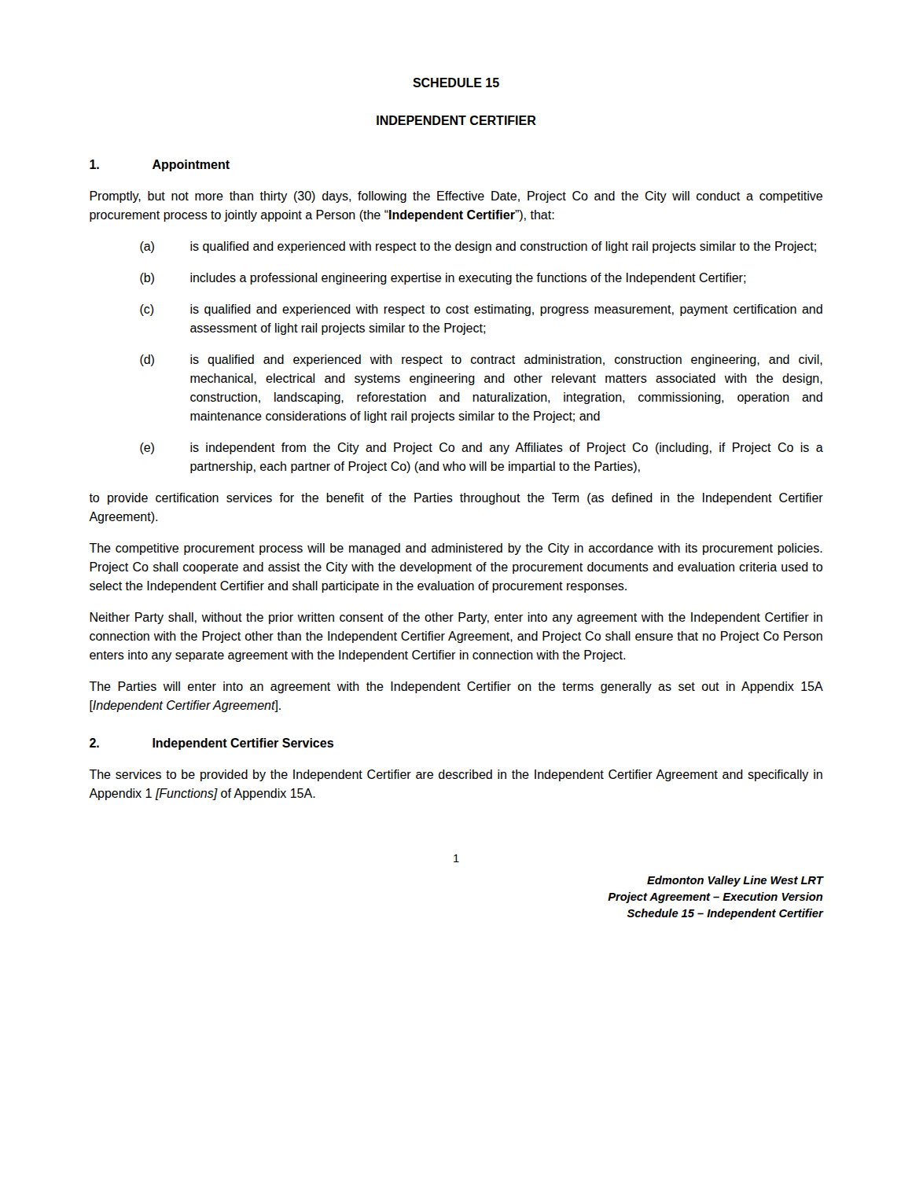SCHEDULE 15
INDEPENDENT CERTIFIER
1. Appointment
Promptly, but not more than thirty (30) days, following the Effective Date, Project Co and the City will conduct a competitive procurement process to jointly appoint a Person (the “Independent Certifier”), that:
(a) is qualified and experienced with respect to the design and construction of light rail projects similar to the Project;
(b) includes a professional engineering expertise in executing the functions of the Independent Certifier;
(c) is qualified and experienced with respect to cost estimating, progress measurement, payment certification and assessment of light rail projects similar to the Project;
(d) is qualified and experienced with respect to contract administration, construction engineering, and civil, mechanical, electrical and systems engineering and other relevant matters associated with the design, construction, landscaping, reforestation and naturalization, integration, commissioning, operation and maintenance considerations of light rail projects similar to the Project; and
(e) is independent from the City and Project Co and any Affiliates of Project Co (including, if Project Co is a partnership, each partner of Project Co) (and who will be impartial to the Parties),
to provide certification services for the benefit of the Parties throughout the Term (as defined in the Independent Certifier Agreement).
The competitive procurement process will be managed and administered by the City in accordance with its procurement policies. Project Co shall cooperate and assist the City with the development of the procurement documents and evaluation criteria used to select the Independent Certifier and shall participate in the evaluation of procurement responses.
Neither Party shall, without the prior written consent of the other Party, enter into any agreement with the Independent Certifier in connection with the Project other than the Independent Certifier Agreement, and Project Co shall ensure that no Project Co Person enters into any separate agreement with the Independent Certifier in connection with the Project.
The Parties will enter into an agreement with the Independent Certifier on the terms generally as set out in Appendix 15A [Independent Certifier Agreement].
2. Independent Certifier Services
The services to be provided by the Independent Certifier are described in the Independent Certifier Agreement and specifically in Appendix 1 [Functions] of Appendix 15A.
1
Edmonton Valley Line West LRT
Project Agreement – Execution Version
Schedule 15 – Independent Certifier